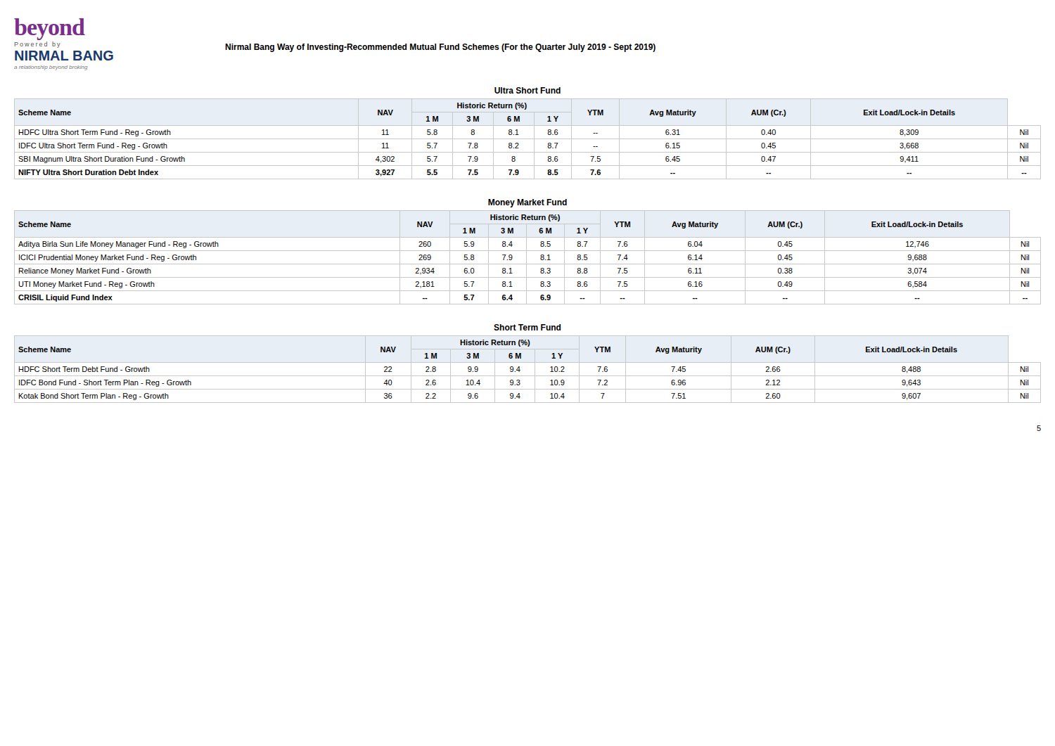beyond
Powered by
NIRMAL BANG
a relationship beyond broking
Nirmal Bang Way of Investing-Recommended Mutual Fund Schemes (For the Quarter July 2019 - Sept 2019)
Ultra Short Fund
| Scheme Name | NAV | Historic Return (%) | YTM | Avg Maturity | AUM (Cr.) | Exit Load/Lock-in Details |
| --- | --- | --- | --- | --- | --- | --- |
| 1 M | 3 M | 6 M | 1 Y |
| HDFC Ultra Short Term Fund - Reg - Growth | 11 | 5.8 | 8 | 8.1 | 8.6 | -- | 6.31 | 0.40 | 8,309 | Nil |
| IDFC Ultra Short Term Fund - Reg - Growth | 11 | 5.7 | 7.8 | 8.2 | 8.7 | -- | 6.15 | 0.45 | 3,668 | Nil |
| SBI Magnum Ultra Short Duration Fund - Growth | 4,302 | 5.7 | 7.9 | 8 | 8.6 | 7.5 | 6.45 | 0.47 | 9,411 | Nil |
| NIFTY Ultra Short Duration Debt Index | 3,927 | 5.5 | 7.5 | 7.9 | 8.5 | 7.6 | -- | -- | -- | -- |
Money Market Fund
| Scheme Name | NAV | Historic Return (%) | YTM | Avg Maturity | AUM (Cr.) | Exit Load/Lock-in Details |
| --- | --- | --- | --- | --- | --- | --- |
| 1 M | 3 M | 6 M | 1 Y |
| Aditya Birla Sun Life Money Manager Fund - Reg - Growth | 260 | 5.9 | 8.4 | 8.5 | 8.7 | 7.6 | 6.04 | 0.45 | 12,746 | Nil |
| ICICI Prudential Money Market Fund - Reg - Growth | 269 | 5.8 | 7.9 | 8.1 | 8.5 | 7.4 | 6.14 | 0.45 | 9,688 | Nil |
| Reliance Money Market Fund - Growth | 2,934 | 6.0 | 8.1 | 8.3 | 8.8 | 7.5 | 6.11 | 0.38 | 3,074 | Nil |
| UTI Money Market Fund - Reg - Growth | 2,181 | 5.7 | 8.1 | 8.3 | 8.6 | 7.5 | 6.16 | 0.49 | 6,584 | Nil |
| CRISIL Liquid Fund Index | -- | 5.7 | 6.4 | 6.9 | -- | -- | -- | -- | -- | -- |
Short Term Fund
| Scheme Name | NAV | Historic Return (%) | YTM | Avg Maturity | AUM (Cr.) | Exit Load/Lock-in Details |
| --- | --- | --- | --- | --- | --- | --- |
| 1 M | 3 M | 6 M | 1 Y |
| HDFC Short Term Debt Fund - Growth | 22 | 2.8 | 9.9 | 9.4 | 10.2 | 7.6 | 7.45 | 2.66 | 8,488 | Nil |
| IDFC Bond Fund - Short Term Plan - Reg - Growth | 40 | 2.6 | 10.4 | 9.3 | 10.9 | 7.2 | 6.96 | 2.12 | 9,643 | Nil |
| Kotak Bond Short Term Plan - Reg - Growth | 36 | 2.2 | 9.6 | 9.4 | 10.4 | 7 | 7.51 | 2.60 | 9,607 | Nil |
5